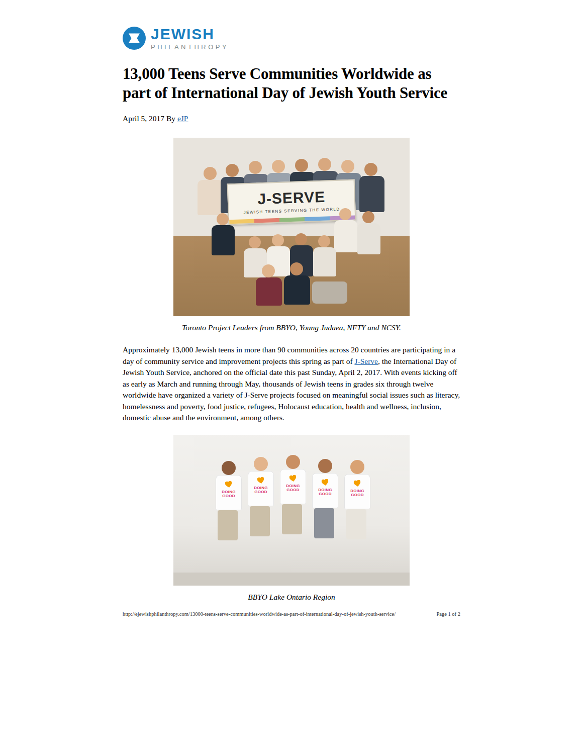JEWISH
PHILANTHROPY
13,000 Teens Serve Communities Worldwide as part of International Day of Jewish Youth Service
April 5, 2017 By eJP
J-SERVE
JEWISH TEENS SERVING THE WORLD
Toronto Project Leaders from BBYO, Young Judaea, NFTY and NCSY.
Approximately 13,000 Jewish teens in more than 90 communities across 20 countries are participating in a day of community service and improvement projects this spring as part of J-Serve, the International Day of Jewish Youth Service, anchored on the official date this past Sunday, April 2, 2017. With events kicking off as early as March and running through May, thousands of Jewish teens in grades six through twelve worldwide have organized a variety of J-Serve projects focused on meaningful social issues such as literacy, homelessness and poverty, food justice, refugees, Holocaust education, health and wellness, inclusion, domestic abuse and the environment, among others.
DOING
GOOD
DOING
GOOD
DOING
GOOD
DOING
GOOD
DOING
GOOD
BBYO Lake Ontario Region
http://ejewishphilanthropy.com/13000-teens-serve-communities-worldwide-as-part-of-international-day-of-jewish-youth-service/
Page 1 of 2